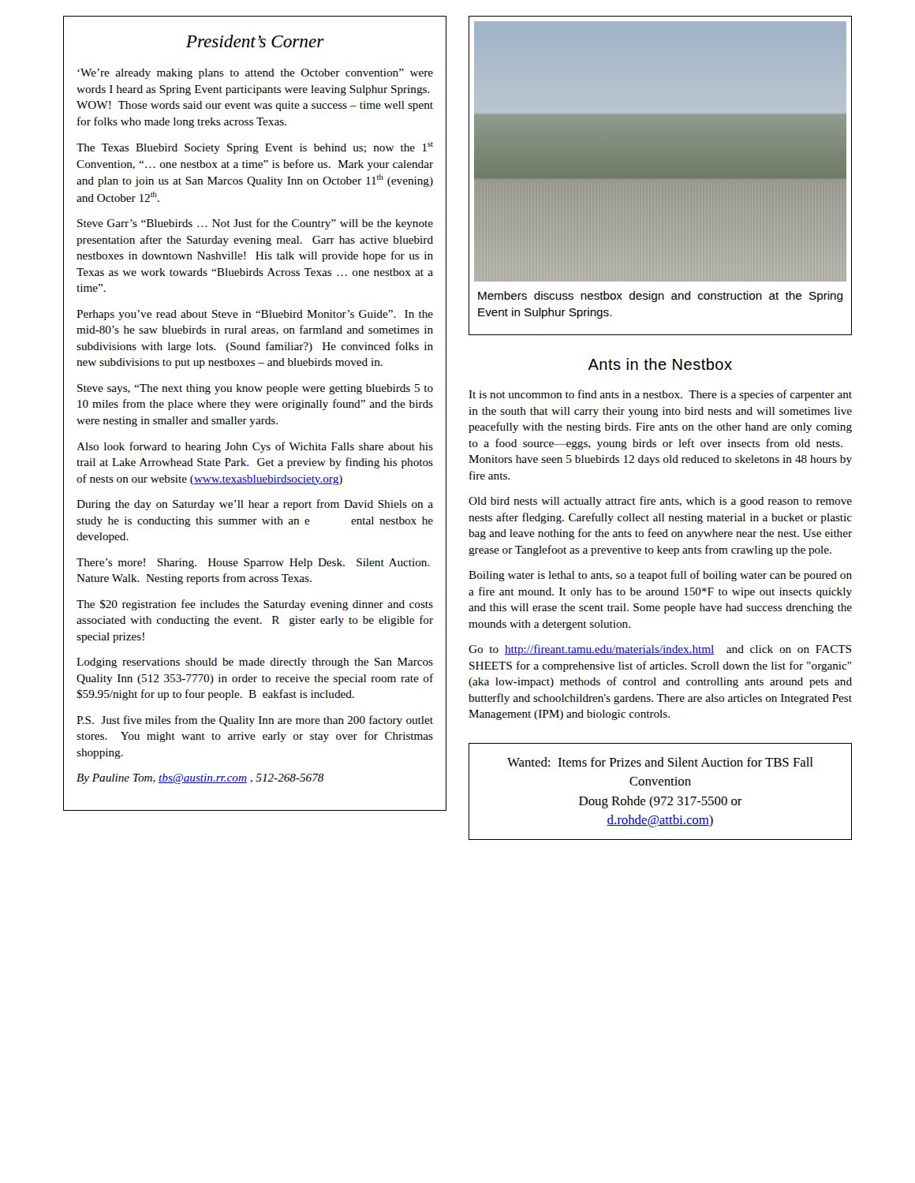President’s Corner
‘We’re already making plans to attend the October convention” were words I heard as Spring Event participants were leaving Sulphur Springs. WOW! Those words said our event was quite a success – time well spent for folks who made long treks across Texas.
The Texas Bluebird Society Spring Event is behind us; now the 1st Convention, “… one nestbox at a time” is before us. Mark your calendar and plan to join us at San Marcos Quality Inn on October 11th (evening) and October 12th.
Steve Garr’s “Bluebirds … Not Just for the Country” will be the keynote presentation after the Saturday evening meal. Garr has active bluebird nestboxes in downtown Nashville! His talk will provide hope for us in Texas as we work towards “Bluebirds Across Texas … one nestbox at a time”.
Perhaps you’ve read about Steve in “Bluebird Monitor’s Guide”. In the mid-80’s he saw bluebirds in rural areas, on farmland and sometimes in subdivisions with large lots. (Sound familiar?) He convinced folks in new subdivisions to put up nestboxes – and bluebirds moved in.
Steve says, “The next thing you know people were getting bluebirds 5 to 10 miles from the place where they were originally found” and the birds were nesting in smaller and smaller yards.
Also look forward to hearing John Cys of Wichita Falls share about his trail at Lake Arrowhead State Park. Get a preview by finding his photos of nests on our website (www.texasbluebirdsociety.org)
During the day on Saturday we’ll hear a report from David Shiels on a study he is conducting this summer with an e ental nestbox he developed.
There’s more! Sharing. House Sparrow Help Desk. Silent Auction. Nature Walk. Nesting reports from across Texas.
The $20 registration fee includes the Saturday evening dinner and costs associated with conducting the event. R gister early to be eligible for special prizes!
Lodging reservations should be made directly through the San Marcos Quality Inn (512 353-7770) in order to receive the special room rate of $59.95/night for up to four people. B eakfast is included.
P.S. Just five miles from the Quality Inn are more than 200 factory outlet stores. You might want to arrive early or stay over for Christmas shopping.
By Pauline Tom, tbs@austin.rr.com , 512-268-5678
Members discuss nestbox design and construction at the Spring Event in Sulphur Springs.
Ants in the Nestbox
It is not uncommon to find ants in a nestbox. There is a species of carpenter ant in the south that will carry their young into bird nests and will sometimes live peacefully with the nesting birds. Fire ants on the other hand are only coming to a food source—eggs, young birds or left over insects from old nests. Monitors have seen 5 bluebirds 12 days old reduced to skeletons in 48 hours by fire ants.
Old bird nests will actually attract fire ants, which is a good reason to remove nests after fledging. Carefully collect all nesting material in a bucket or plastic bag and leave nothing for the ants to feed on anywhere near the nest. Use either grease or Tanglefoot as a preventive to keep ants from crawling up the pole.
Boiling water is lethal to ants, so a teapot full of boiling water can be poured on a fire ant mound. It only has to be around 150*F to wipe out insects quickly and this will erase the scent trail. Some people have had success drenching the mounds with a detergent solution.
Go to http://fireant.tamu.edu/materials/index.html and click on on FACTS SHEETS for a comprehensive list of articles. Scroll down the list for "organic" (aka low-impact) methods of control and controlling ants around pets and butterfly and schoolchildren's gardens. There are also articles on Integrated Pest Management (IPM) and biologic controls.
Wanted: Items for Prizes and Silent Auction for TBS Fall Convention
Doug Rohde (972 317-5500 or
d.rohde@attbi.com)